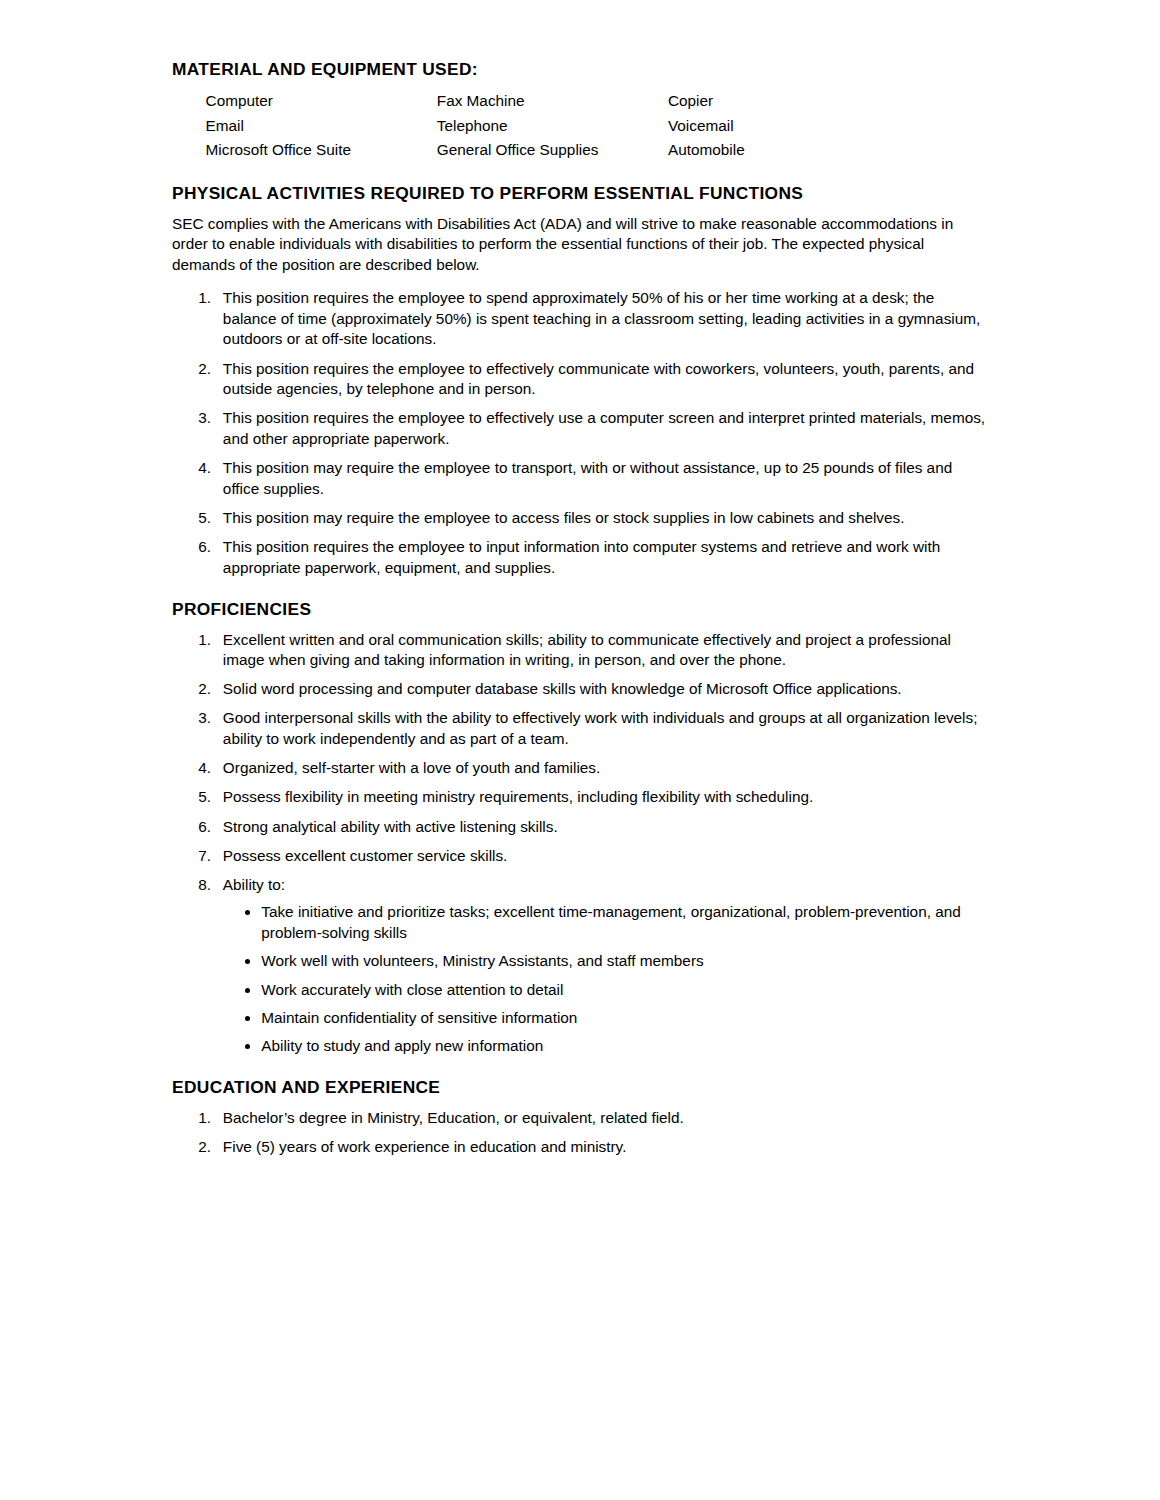MATERIAL AND EQUIPMENT USED:
| Computer | Fax Machine | Copier |
| Email | Telephone | Voicemail |
| Microsoft Office Suite | General Office Supplies | Automobile |
PHYSICAL ACTIVITIES REQUIRED TO PERFORM ESSENTIAL FUNCTIONS
SEC complies with the Americans with Disabilities Act (ADA) and will strive to make reasonable accommodations in order to enable individuals with disabilities to perform the essential functions of their job. The expected physical demands of the position are described below.
This position requires the employee to spend approximately 50% of his or her time working at a desk; the balance of time (approximately 50%) is spent teaching in a classroom setting, leading activities in a gymnasium, outdoors or at off-site locations.
This position requires the employee to effectively communicate with coworkers, volunteers, youth, parents, and outside agencies, by telephone and in person.
This position requires the employee to effectively use a computer screen and interpret printed materials, memos, and other appropriate paperwork.
This position may require the employee to transport, with or without assistance, up to 25 pounds of files and office supplies.
This position may require the employee to access files or stock supplies in low cabinets and shelves.
This position requires the employee to input information into computer systems and retrieve and work with appropriate paperwork, equipment, and supplies.
PROFICIENCIES
Excellent written and oral communication skills; ability to communicate effectively and project a professional image when giving and taking information in writing, in person, and over the phone.
Solid word processing and computer database skills with knowledge of Microsoft Office applications.
Good interpersonal skills with the ability to effectively work with individuals and groups at all organization levels; ability to work independently and as part of a team.
Organized, self-starter with a love of youth and families.
Possess flexibility in meeting ministry requirements, including flexibility with scheduling.
Strong analytical ability with active listening skills.
Possess excellent customer service skills.
Ability to:
Take initiative and prioritize tasks; excellent time-management, organizational, problem-prevention, and problem-solving skills
Work well with volunteers, Ministry Assistants, and staff members
Work accurately with close attention to detail
Maintain confidentiality of sensitive information
Ability to study and apply new information
EDUCATION AND EXPERIENCE
Bachelor’s degree in Ministry, Education, or equivalent, related field.
Five (5) years of work experience in education and ministry.